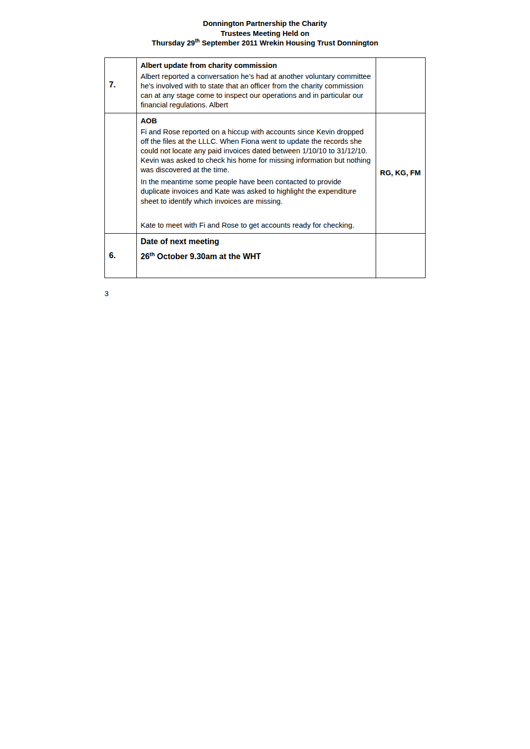Donnington Partnership the Charity Trustees Meeting Held on Thursday 29th September 2011 Wrekin Housing Trust Donnington
| 7. | Albert update from charity commission Albert reported a conversation he’s had at another voluntary committee he’s involved with to state that an officer from the charity commission can at any stage come to inspect our operations and in particular our financial regulations. Albert | |
| | AOB Fi and Rose reported on a hiccup with accounts since Kevin dropped off the files at the LLLC. When Fiona went to update the records she could not locate any paid invoices dated between 1/10/10 to 31/12/10. Kevin was asked to check his home for missing information but nothing was discovered at the time. In the meantime some people have been contacted to provide duplicate invoices and Kate was asked to highlight the expenditure sheet to identify which invoices are missing. Kate to meet with Fi and Rose to get accounts ready for checking. | RG, KG, FM |
| 6. | Date of next meeting 26 th October 9.30am at the WHT | |
3